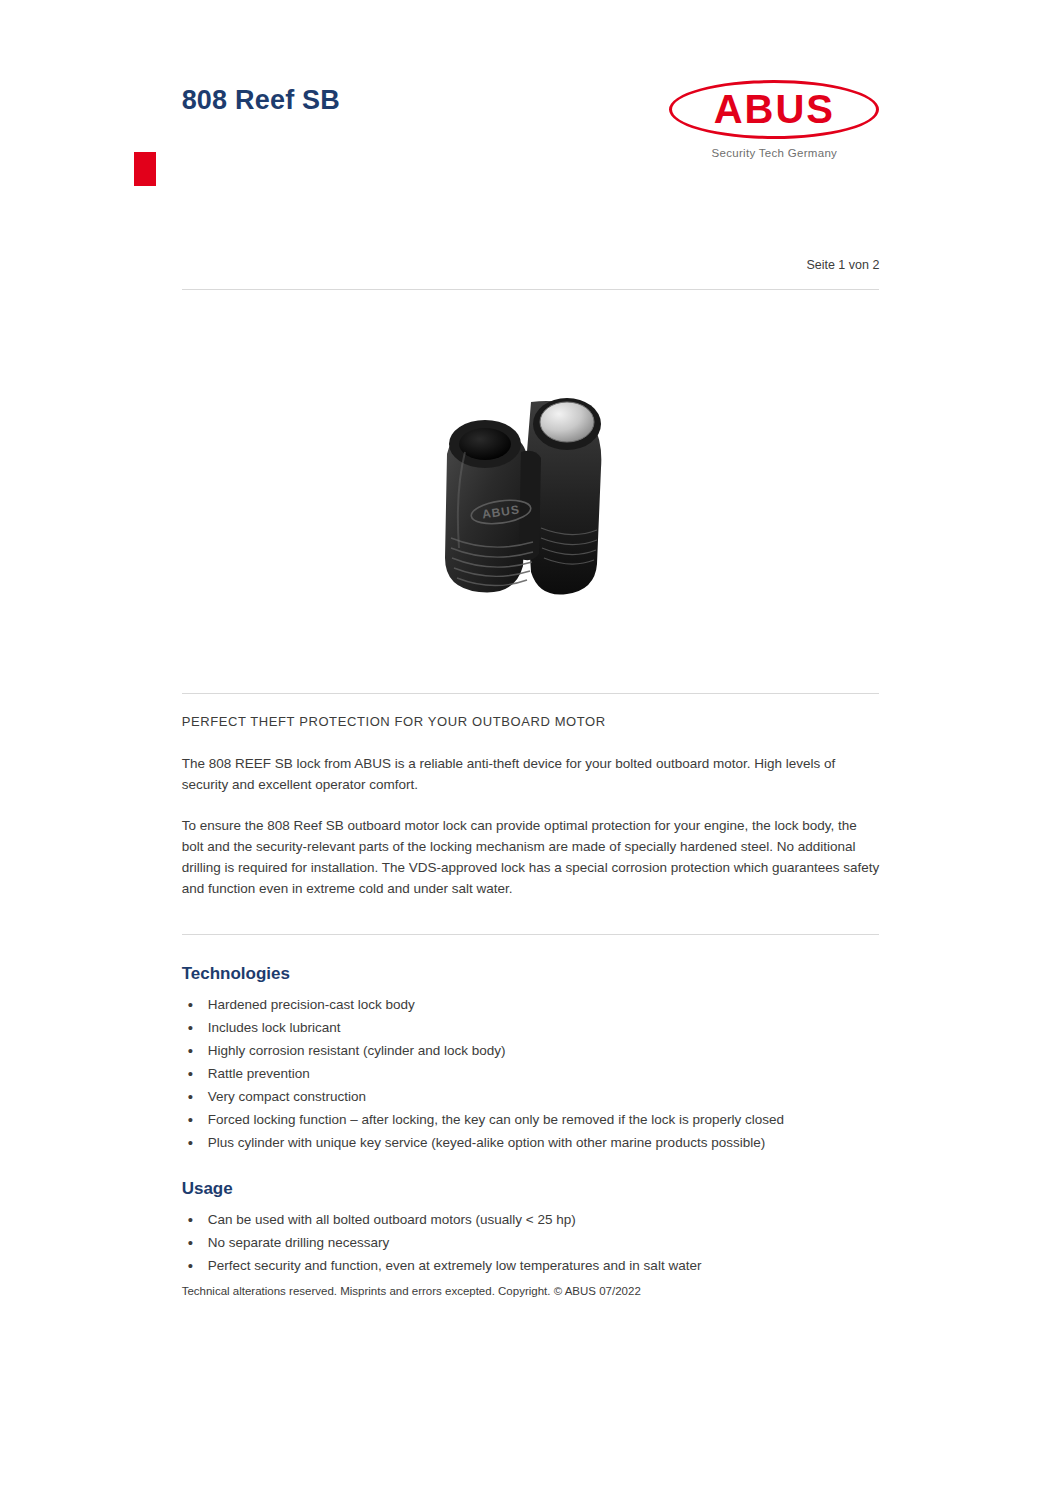808 Reef SB
ABUS
Security Tech Germany
Seite 1 von 2
ABUS
PERFECT THEFT PROTECTION FOR YOUR OUTBOARD MOTOR
The 808 REEF SB lock from ABUS is a reliable anti-theft device for your bolted outboard motor. High levels of security and excellent operator comfort.
To ensure the 808 Reef SB outboard motor lock can provide optimal protection for your engine, the lock body, the bolt and the security-relevant parts of the locking mechanism are made of specially hardened steel. No additional drilling is required for installation. The VDS-approved lock has a special corrosion protection which guarantees safety and function even in extreme cold and under salt water.
Technologies
Hardened precision-cast lock body
Includes lock lubricant
Highly corrosion resistant (cylinder and lock body)
Rattle prevention
Very compact construction
Forced locking function – after locking, the key can only be removed if the lock is properly closed
Plus cylinder with unique key service (keyed-alike option with other marine products possible)
Usage
Can be used with all bolted outboard motors (usually < 25 hp)
No separate drilling necessary
Perfect security and function, even at extremely low temperatures and in salt water
Technical alterations reserved. Misprints and errors excepted. Copyright. © ABUS 07/2022